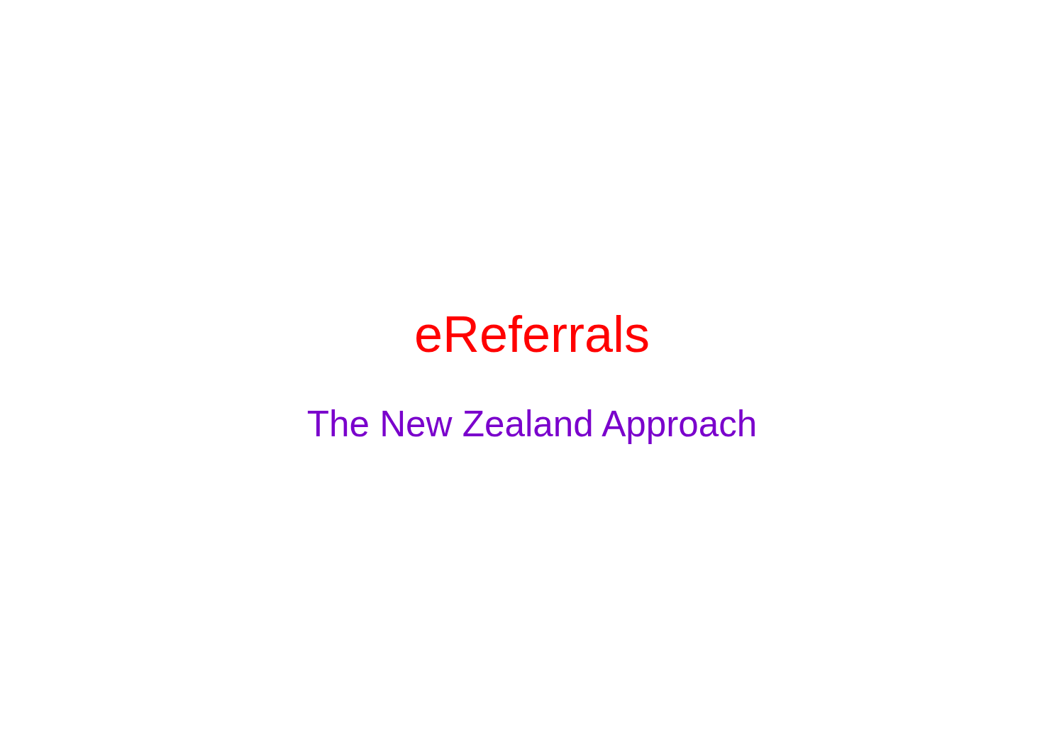eReferrals
The New Zealand Approach